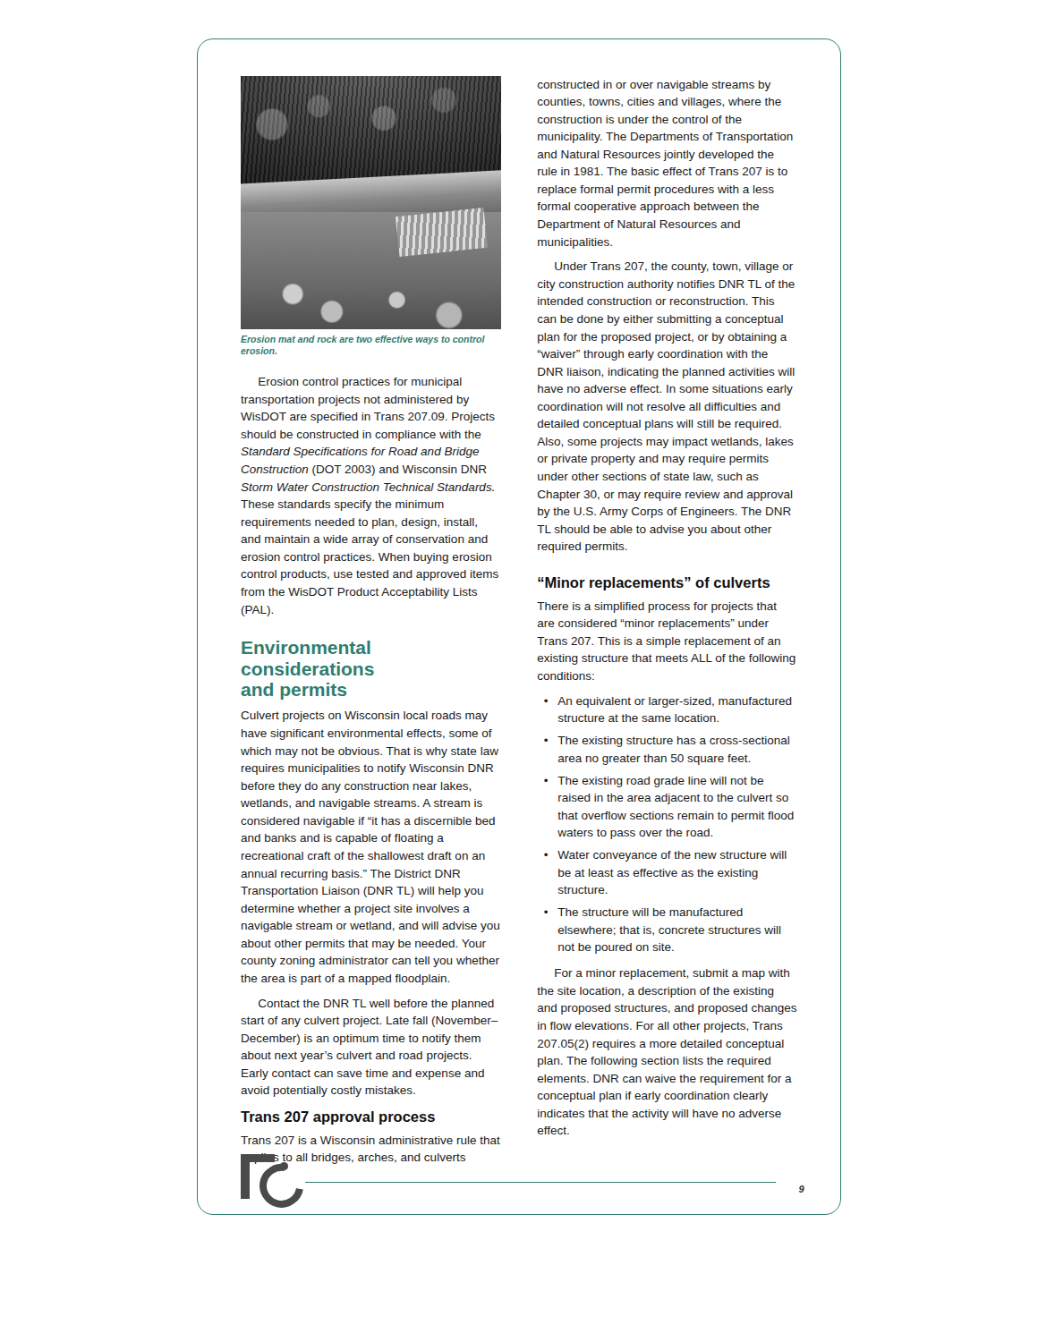Erosion mat and rock are two effective ways to control erosion.
Erosion control practices for municipal transportation projects not administered by WisDOT are specified in Trans 207.09. Projects should be constructed in compliance with the Standard Specifications for Road and Bridge Construction (DOT 2003) and Wisconsin DNR Storm Water Construction Technical Standards. These standards specify the minimum requirements needed to plan, design, install, and maintain a wide array of conservation and erosion control practices. When buying erosion control products, use tested and approved items from the WisDOT Product Acceptability Lists (PAL).
Environmental considerations
and permits
Culvert projects on Wisconsin local roads may have significant environmental effects, some of which may not be obvious. That is why state law requires municipalities to notify Wisconsin DNR before they do any construction near lakes, wetlands, and navigable streams. A stream is considered navigable if “it has a discernible bed and banks and is capable of floating a recreational craft of the shallowest draft on an annual recurring basis.” The District DNR Transportation Liaison (DNR TL) will help you determine whether a project site involves a navigable stream or wetland, and will advise you about other permits that may be needed. Your county zoning administrator can tell you whether the area is part of a mapped floodplain.
Contact the DNR TL well before the planned start of any culvert project. Late fall (November–December) is an optimum time to notify them about next year’s culvert and road projects. Early contact can save time and expense and avoid potentially costly mistakes.
Trans 207 approval process
Trans 207 is a Wisconsin administrative rule that applies to all bridges, arches, and culverts constructed in or over navigable streams by counties, towns, cities and villages, where the construction is under the control of the municipality. The Departments of Transportation and Natural Resources jointly developed the rule in 1981. The basic effect of Trans 207 is to replace formal permit procedures with a less formal cooperative approach between the Department of Natural Resources and municipalities.
Under Trans 207, the county, town, village or city construction authority notifies DNR TL of the intended construction or reconstruction. This can be done by either submitting a conceptual plan for the proposed project, or by obtaining a “waiver” through early coordination with the DNR liaison, indicating the planned activities will have no adverse effect. In some situations early coordination will not resolve all difficulties and detailed conceptual plans will still be required. Also, some projects may impact wetlands, lakes or private property and may require permits under other sections of state law, such as Chapter 30, or may require review and approval by the U.S. Army Corps of Engineers. The DNR TL should be able to advise you about other required permits.
“Minor replacements” of culverts
There is a simplified process for projects that are considered “minor replacements” under Trans 207. This is a simple replacement of an existing structure that meets ALL of the following conditions:
An equivalent or larger-sized, manufactured structure at the same location.
The existing structure has a cross-sectional area no greater than 50 square feet.
The existing road grade line will not be raised in the area adjacent to the culvert so that overflow sections remain to permit flood waters to pass over the road.
Water conveyance of the new structure will be at least as effective as the existing structure.
The structure will be manufactured elsewhere; that is, concrete structures will not be poured on site.
For a minor replacement, submit a map with the site location, a description of the existing and proposed structures, and proposed changes in flow elevations. For all other projects, Trans 207.05(2) requires a more detailed conceptual plan. The following section lists the required elements. DNR can waive the requirement for a conceptual plan if early coordination clearly indicates that the activity will have no adverse effect.
9